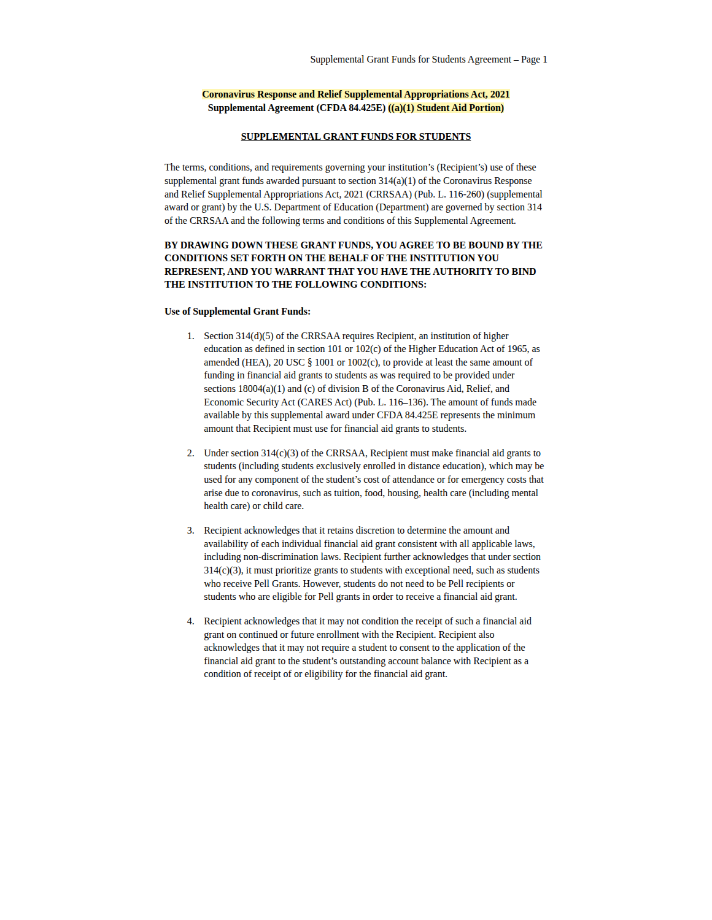Supplemental Grant Funds for Students Agreement – Page 1
Coronavirus Response and Relief Supplemental Appropriations Act, 2021 Supplemental Agreement (CFDA 84.425E) ((a)(1) Student Aid Portion)
SUPPLEMENTAL GRANT FUNDS FOR STUDENTS
The terms, conditions, and requirements governing your institution’s (Recipient’s) use of these supplemental grant funds awarded pursuant to section 314(a)(1) of the Coronavirus Response and Relief Supplemental Appropriations Act, 2021 (CRRSAA) (Pub. L. 116-260) (supplemental award or grant) by the U.S. Department of Education (Department) are governed by section 314 of the CRRSAA and the following terms and conditions of this Supplemental Agreement.
BY DRAWING DOWN THESE GRANT FUNDS, YOU AGREE TO BE BOUND BY THE CONDITIONS SET FORTH ON THE BEHALF OF THE INSTITUTION YOU REPRESENT, AND YOU WARRANT THAT YOU HAVE THE AUTHORITY TO BIND THE INSTITUTION TO THE FOLLOWING CONDITIONS:
Use of Supplemental Grant Funds:
Section 314(d)(5) of the CRRSAA requires Recipient, an institution of higher education as defined in section 101 or 102(c) of the Higher Education Act of 1965, as amended (HEA), 20 USC § 1001 or 1002(c), to provide at least the same amount of funding in financial aid grants to students as was required to be provided under sections 18004(a)(1) and (c) of division B of the Coronavirus Aid, Relief, and Economic Security Act (CARES Act) (Pub. L. 116–136). The amount of funds made available by this supplemental award under CFDA 84.425E represents the minimum amount that Recipient must use for financial aid grants to students.
Under section 314(c)(3) of the CRRSAA, Recipient must make financial aid grants to students (including students exclusively enrolled in distance education), which may be used for any component of the student’s cost of attendance or for emergency costs that arise due to coronavirus, such as tuition, food, housing, health care (including mental health care) or child care.
Recipient acknowledges that it retains discretion to determine the amount and availability of each individual financial aid grant consistent with all applicable laws, including non-discrimination laws. Recipient further acknowledges that under section 314(c)(3), it must prioritize grants to students with exceptional need, such as students who receive Pell Grants. However, students do not need to be Pell recipients or students who are eligible for Pell grants in order to receive a financial aid grant.
Recipient acknowledges that it may not condition the receipt of such a financial aid grant on continued or future enrollment with the Recipient. Recipient also acknowledges that it may not require a student to consent to the application of the financial aid grant to the student’s outstanding account balance with Recipient as a condition of receipt of or eligibility for the financial aid grant.